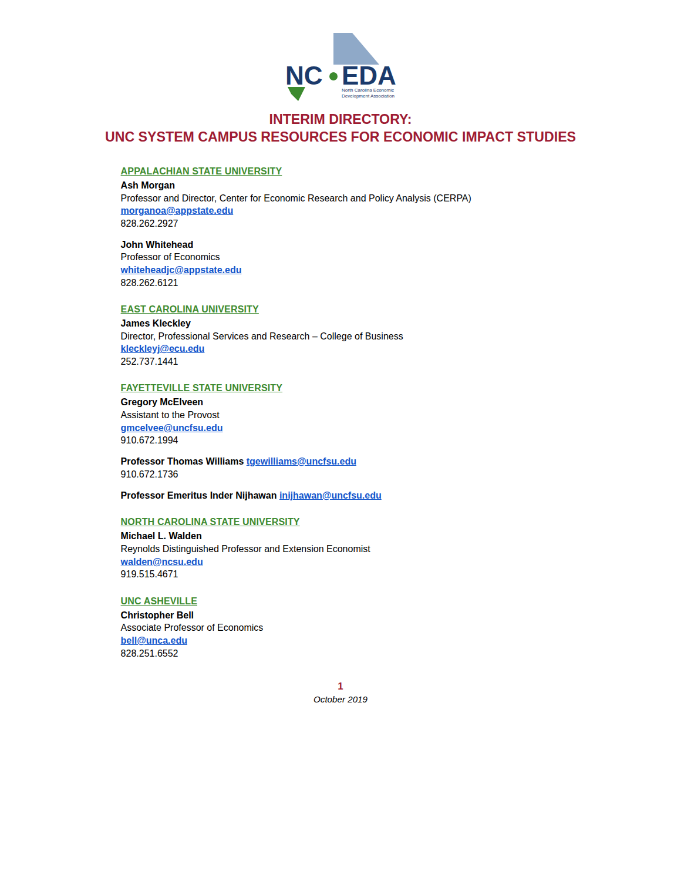NC EDA North Carolina Economic Development Association
INTERIM DIRECTORY:
UNC SYSTEM CAMPUS RESOURCES FOR ECONOMIC IMPACT STUDIES
APPALACHIAN STATE UNIVERSITY
Ash Morgan Professor and Director, Center for Economic Research and Policy Analysis (CERPA) morganoa@appstate.edu 828.262.2927
John Whitehead Professor of Economics whiteheadjc@appstate.edu 828.262.6121
EAST CAROLINA UNIVERSITY
James Kleckley Director, Professional Services and Research – College of Business kleckleyj@ecu.edu 252.737.1441
FAYETTEVILLE STATE UNIVERSITY
Gregory McElveen Assistant to the Provost gmcelvee@uncfsu.edu 910.672.1994
Professor Thomas Williams tgewilliams@uncfsu.edu 910.672.1736
Professor Emeritus Inder Nijhawan inijhawan@uncfsu.edu
NORTH CAROLINA STATE UNIVERSITY
Michael L. Walden Reynolds Distinguished Professor and Extension Economist walden@ncsu.edu 919.515.4671
UNC ASHEVILLE
Christopher Bell Associate Professor of Economics bell@unca.edu 828.251.6552
1
October 2019